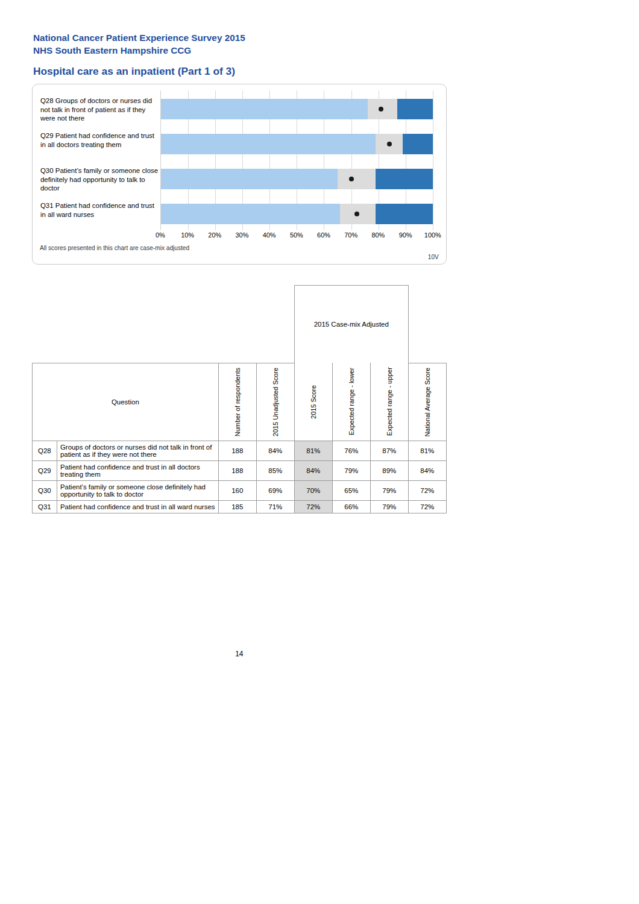National Cancer Patient Experience Survey 2015
NHS South Eastern Hampshire CCG
Hospital care as an inpatient (Part 1 of 3)
Q28 Groups of doctors or nurses did not talk in front of patient as if they were not there
Q29 Patient had confidence and trust in all doctors treating them
Q30 Patient’s family or someone close definitely had opportunity to talk to doctor
Q31 Patient had confidence and trust in all ward nurses
0% 10% 20% 30% 40% 50% 60% 70% 80% 90% 100%
All scores presented in this chart are case-mix adjusted
10V
| | 2015 Case-mix Adjusted | |
| --- | --- | --- |
| Question | Number of respondents | 2015 Unadjusted Score | 2015 Score | Expected range - lower | Expected range - upper | National Average Score |
| Q28 | Groups of doctors or nurses did not talk in front of patient as if they were not there | 188 | 84% | 81% | 76% | 87% | 81% |
| Q29 | Patient had confidence and trust in all doctors treating them | 188 | 85% | 84% | 79% | 89% | 84% |
| Q30 | Patient’s family or someone close definitely had opportunity to talk to doctor | 160 | 69% | 70% | 65% | 79% | 72% |
| Q31 | Patient had confidence and trust in all ward nurses | 185 | 71% | 72% | 66% | 79% | 72% |
14